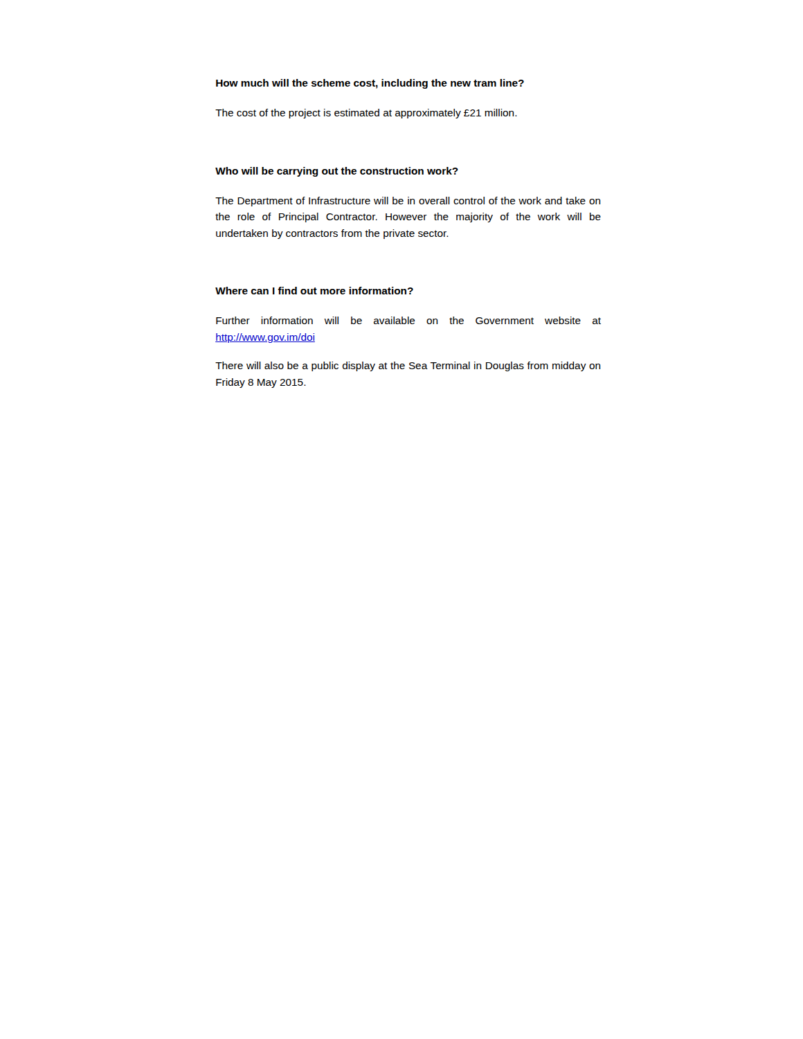How much will the scheme cost, including the new tram line?
The cost of the project is estimated at approximately £21 million.
Who will be carrying out the construction work?
The Department of Infrastructure will be in overall control of the work and take on the role of Principal Contractor. However the majority of the work will be undertaken by contractors from the private sector.
Where can I find out more information?
Further information will be available on the Government website at http://www.gov.im/doi
There will also be a public display at the Sea Terminal in Douglas from midday on Friday 8 May 2015.